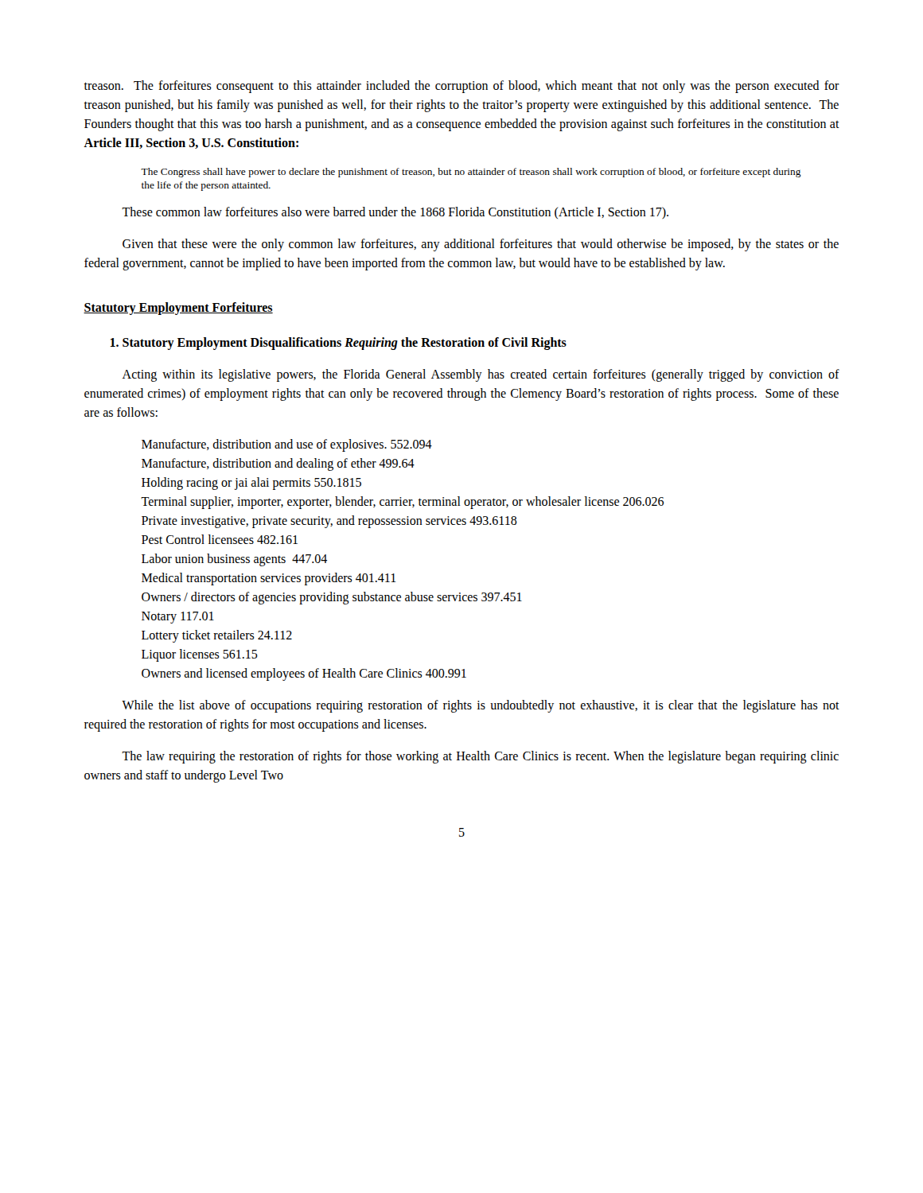treason. The forfeitures consequent to this attainder included the corruption of blood, which meant that not only was the person executed for treason punished, but his family was punished as well, for their rights to the traitor’s property were extinguished by this additional sentence. The Founders thought that this was too harsh a punishment, and as a consequence embedded the provision against such forfeitures in the constitution at Article III, Section 3, U.S. Constitution:
The Congress shall have power to declare the punishment of treason, but no attainder of treason shall work corruption of blood, or forfeiture except during the life of the person attainted.
These common law forfeitures also were barred under the 1868 Florida Constitution (Article I, Section 17).
Given that these were the only common law forfeitures, any additional forfeitures that would otherwise be imposed, by the states or the federal government, cannot be implied to have been imported from the common law, but would have to be established by law.
Statutory Employment Forfeitures
Statutory Employment Disqualifications Requiring the Restoration of Civil Rights
Acting within its legislative powers, the Florida General Assembly has created certain forfeitures (generally trigged by conviction of enumerated crimes) of employment rights that can only be recovered through the Clemency Board’s restoration of rights process. Some of these are as follows:
Manufacture, distribution and use of explosives. 552.094
Manufacture, distribution and dealing of ether 499.64
Holding racing or jai alai permits 550.1815
Terminal supplier, importer, exporter, blender, carrier, terminal operator, or wholesaler license 206.026
Private investigative, private security, and repossession services 493.6118
Pest Control licensees 482.161
Labor union business agents 447.04
Medical transportation services providers 401.411
Owners / directors of agencies providing substance abuse services 397.451
Notary 117.01
Lottery ticket retailers 24.112
Liquor licenses 561.15
Owners and licensed employees of Health Care Clinics 400.991
While the list above of occupations requiring restoration of rights is undoubtedly not exhaustive, it is clear that the legislature has not required the restoration of rights for most occupations and licenses.
The law requiring the restoration of rights for those working at Health Care Clinics is recent. When the legislature began requiring clinic owners and staff to undergo Level Two
5